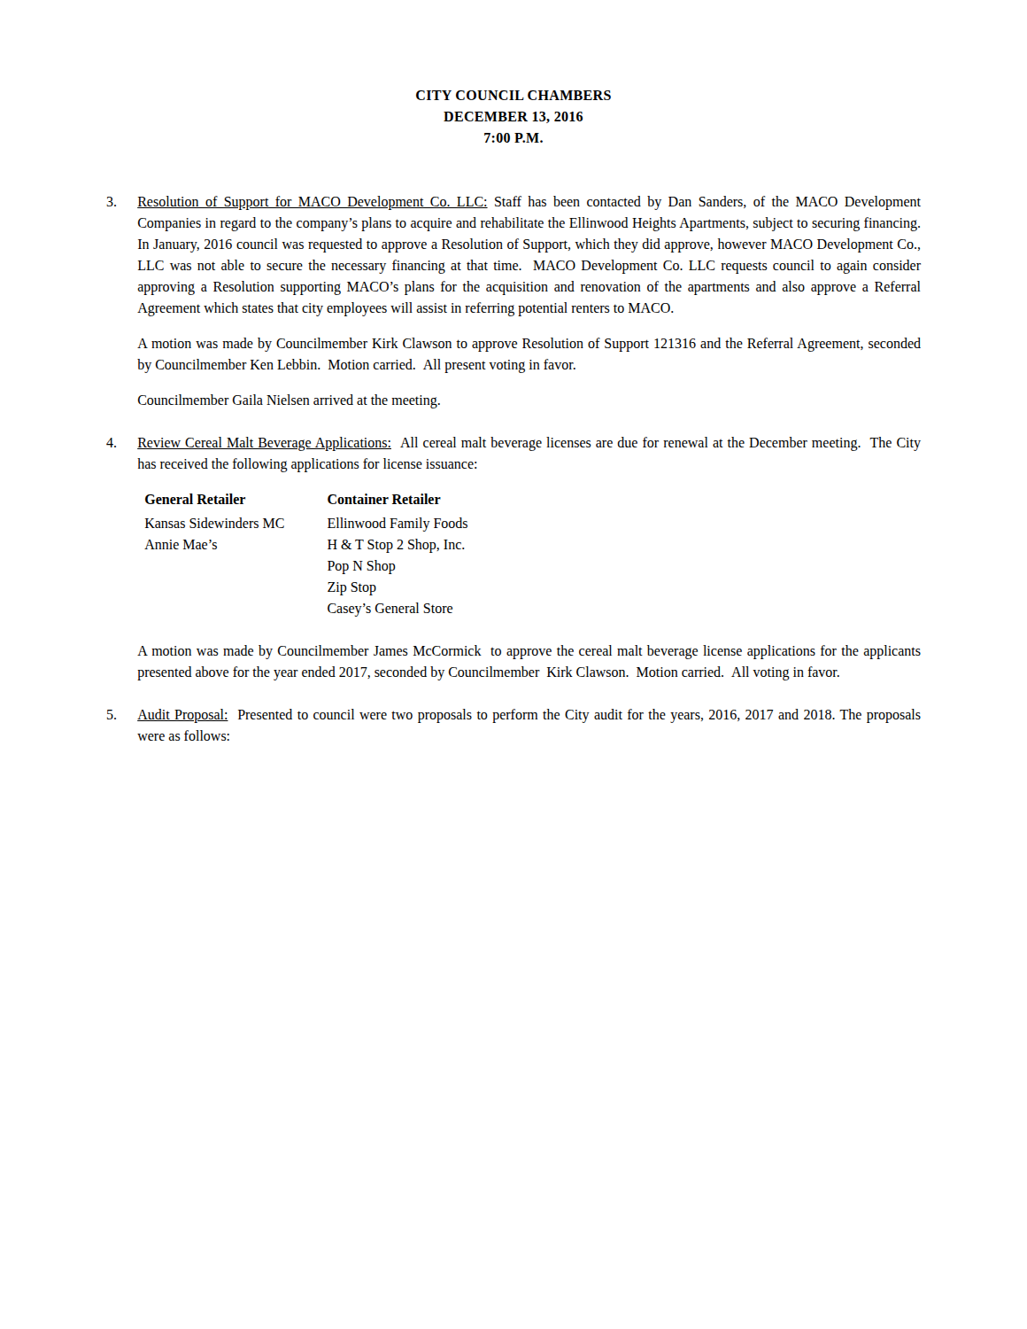CITY COUNCIL CHAMBERS
DECEMBER 13, 2016
7:00 P.M.
3.
Resolution of Support for MACO Development Co. LLC: Staff has been contacted by Dan Sanders, of the MACO Development Companies in regard to the company’s plans to acquire and rehabilitate the Ellinwood Heights Apartments, subject to securing financing. In January, 2016 council was requested to approve a Resolution of Support, which they did approve, however MACO Development Co., LLC was not able to secure the necessary financing at that time. MACO Development Co. LLC requests council to again consider approving a Resolution supporting MACO’s plans for the acquisition and renovation of the apartments and also approve a Referral Agreement which states that city employees will assist in referring potential renters to MACO.
A motion was made by Councilmember Kirk Clawson to approve Resolution of Support 121316 and the Referral Agreement, seconded by Councilmember Ken Lebbin. Motion carried. All present voting in favor.
Councilmember Gaila Nielsen arrived at the meeting.
4.
Review Cereal Malt Beverage Applications: All cereal malt beverage licenses are due for renewal at the December meeting. The City has received the following applications for license issuance:
| General Retailer | Container Retailer |
| --- | --- |
| Kansas Sidewinders MC | Ellinwood Family Foods |
| Annie Mae’s | H & T Stop 2 Shop, Inc. |
| | Pop N Shop |
| | Zip Stop |
| | Casey’s General Store |
A motion was made by Councilmember James McCormick to approve the cereal malt beverage license applications for the applicants presented above for the year ended 2017, seconded by Councilmember Kirk Clawson. Motion carried. All voting in favor.
5.
Audit Proposal: Presented to council were two proposals to perform the City audit for the years, 2016, 2017 and 2018. The proposals were as follows: